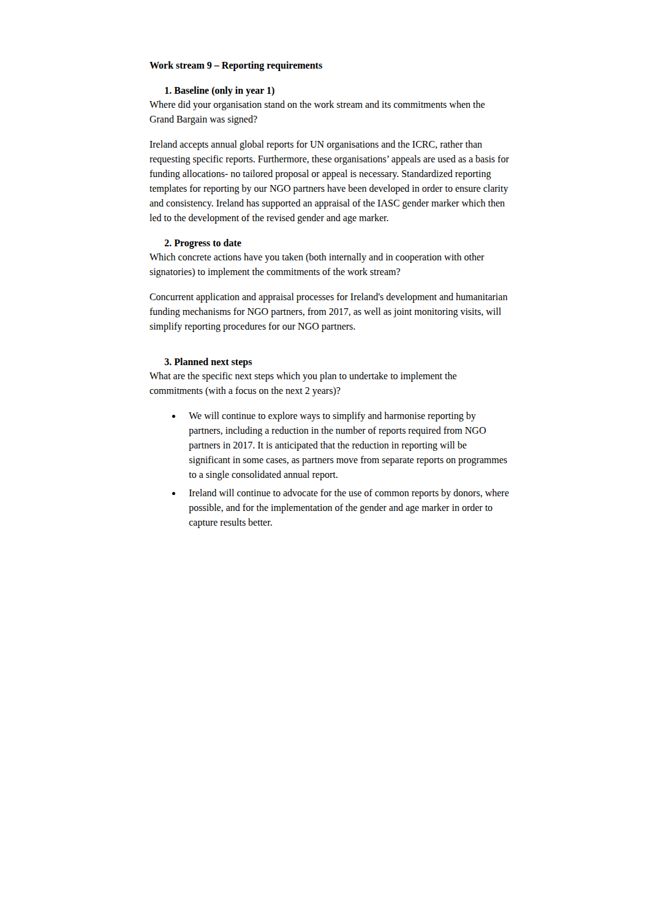Work stream 9 – Reporting requirements
Baseline (only in year 1)
Where did your organisation stand on the work stream and its commitments when the Grand Bargain was signed?
Ireland accepts annual global reports for UN organisations and the ICRC, rather than requesting specific reports. Furthermore, these organisations’ appeals are used as a basis for funding allocations- no tailored proposal or appeal is necessary. Standardized reporting templates for reporting by our NGO partners have been developed in order to ensure clarity and consistency. Ireland has supported an appraisal of the IASC gender marker which then led to the development of the revised gender and age marker.
Progress to date
Which concrete actions have you taken (both internally and in cooperation with other signatories) to implement the commitments of the work stream?
Concurrent application and appraisal processes for Ireland's development and humanitarian funding mechanisms for NGO partners, from 2017, as well as joint monitoring visits, will simplify reporting procedures for our NGO partners.
Planned next steps
What are the specific next steps which you plan to undertake to implement the commitments (with a focus on the next 2 years)?
We will continue to explore ways to simplify and harmonise reporting by partners, including a reduction in the number of reports required from NGO partners in 2017. It is anticipated that the reduction in reporting will be significant in some cases, as partners move from separate reports on programmes to a single consolidated annual report.
Ireland will continue to advocate for the use of common reports by donors, where possible, and for the implementation of the gender and age marker in order to capture results better.